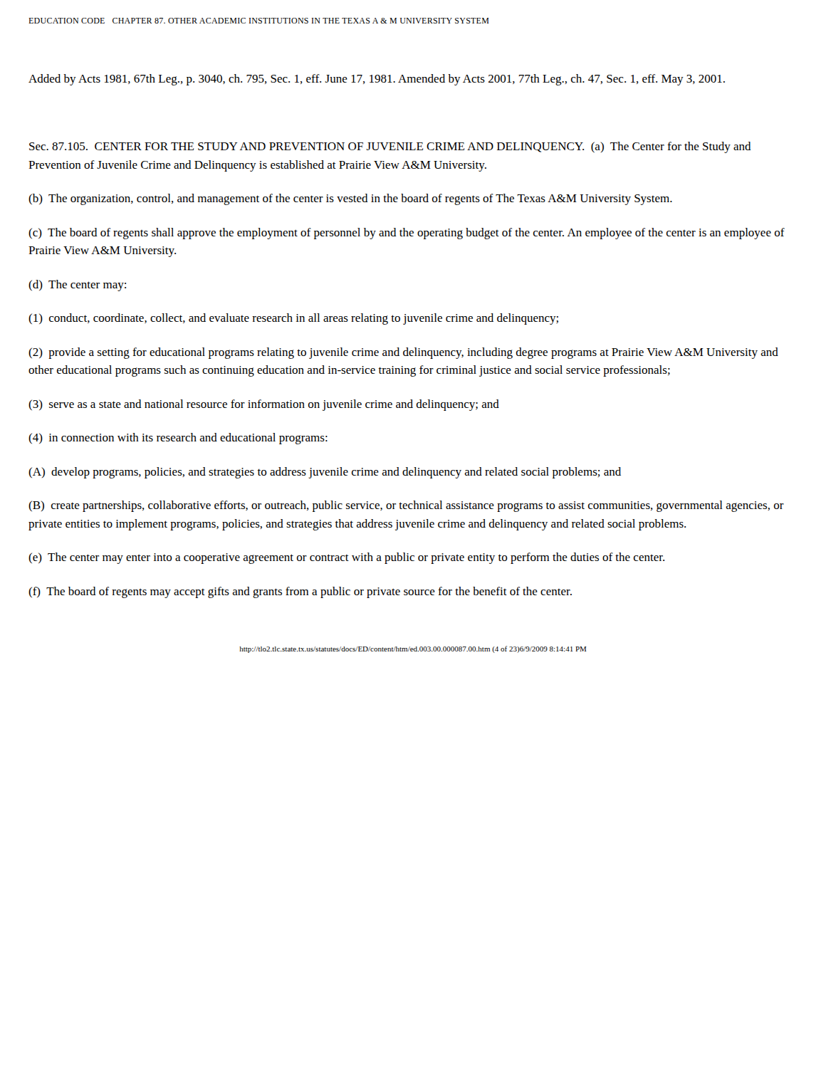EDUCATION CODE CHAPTER 87. OTHER ACADEMIC INSTITUTIONS IN THE TEXAS A & M UNIVERSITY SYSTEM
Added by Acts 1981, 67th Leg., p. 3040, ch. 795, Sec. 1, eff. June 17, 1981. Amended by Acts 2001, 77th Leg., ch. 47, Sec. 1, eff. May 3, 2001.
Sec. 87.105. CENTER FOR THE STUDY AND PREVENTION OF JUVENILE CRIME AND DELINQUENCY. (a) The Center for the Study and Prevention of Juvenile Crime and Delinquency is established at Prairie View A&M University.
(b) The organization, control, and management of the center is vested in the board of regents of The Texas A&M University System.
(c) The board of regents shall approve the employment of personnel by and the operating budget of the center. An employee of the center is an employee of Prairie View A&M University.
(d) The center may:
(1) conduct, coordinate, collect, and evaluate research in all areas relating to juvenile crime and delinquency;
(2) provide a setting for educational programs relating to juvenile crime and delinquency, including degree programs at Prairie View A&M University and other educational programs such as continuing education and in-service training for criminal justice and social service professionals;
(3) serve as a state and national resource for information on juvenile crime and delinquency; and
(4) in connection with its research and educational programs:
(A) develop programs, policies, and strategies to address juvenile crime and delinquency and related social problems; and
(B) create partnerships, collaborative efforts, or outreach, public service, or technical assistance programs to assist communities, governmental agencies, or private entities to implement programs, policies, and strategies that address juvenile crime and delinquency and related social problems.
(e) The center may enter into a cooperative agreement or contract with a public or private entity to perform the duties of the center.
(f) The board of regents may accept gifts and grants from a public or private source for the benefit of the center.
http://tlo2.tlc.state.tx.us/statutes/docs/ED/content/htm/ed.003.00.000087.00.htm (4 of 23)6/9/2009 8:14:41 PM